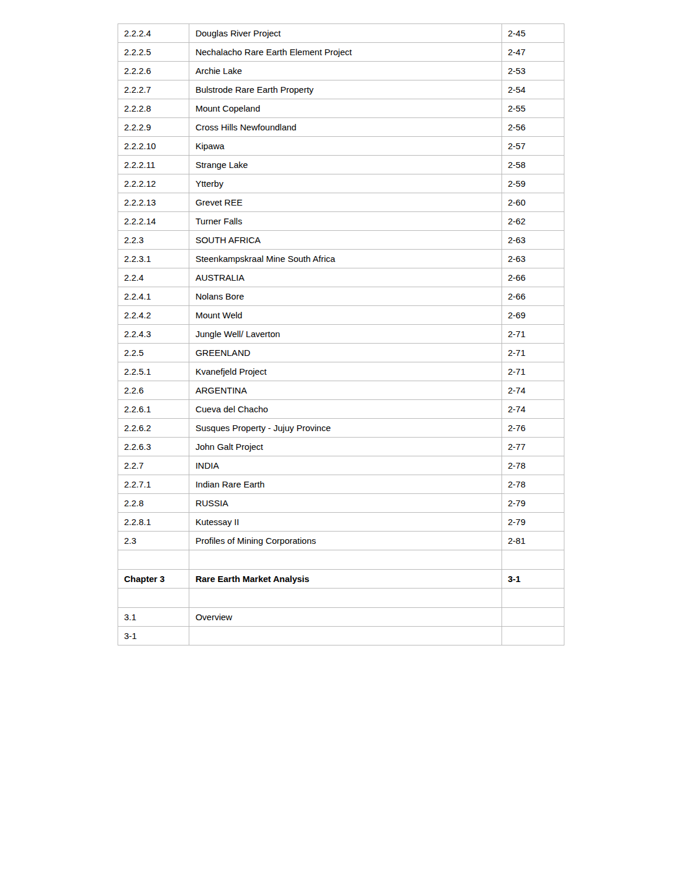| 2.2.2.4 | Douglas River Project | 2-45 |
| 2.2.2.5 | Nechalacho Rare Earth Element Project | 2-47 |
| 2.2.2.6 | Archie Lake | 2-53 |
| 2.2.2.7 | Bulstrode Rare Earth Property | 2-54 |
| 2.2.2.8 | Mount Copeland | 2-55 |
| 2.2.2.9 | Cross Hills Newfoundland | 2-56 |
| 2.2.2.10 | Kipawa | 2-57 |
| 2.2.2.11 | Strange Lake | 2-58 |
| 2.2.2.12 | Ytterby | 2-59 |
| 2.2.2.13 | Grevet REE | 2-60 |
| 2.2.2.14 | Turner Falls | 2-62 |
| 2.2.3 | SOUTH AFRICA | 2-63 |
| 2.2.3.1 | Steenkampskraal Mine South Africa | 2-63 |
| 2.2.4 | AUSTRALIA | 2-66 |
| 2.2.4.1 | Nolans Bore | 2-66 |
| 2.2.4.2 | Mount Weld | 2-69 |
| 2.2.4.3 | Jungle Well/ Laverton | 2-71 |
| 2.2.5 | GREENLAND | 2-71 |
| 2.2.5.1 | Kvanefjeld Project | 2-71 |
| 2.2.6 | ARGENTINA | 2-74 |
| 2.2.6.1 | Cueva del Chacho | 2-74 |
| 2.2.6.2 | Susques Property - Jujuy Province | 2-76 |
| 2.2.6.3 | John Galt Project | 2-77 |
| 2.2.7 | INDIA | 2-78 |
| 2.2.7.1 | Indian Rare Earth | 2-78 |
| 2.2.8 | RUSSIA | 2-79 |
| 2.2.8.1 | Kutessay II | 2-79 |
| 2.3 | Profiles of Mining Corporations | 2-81 |
| Chapter 3 | Rare Earth Market Analysis | 3-1 |
| 3.1 | Overview | |
| 3-1 | | |